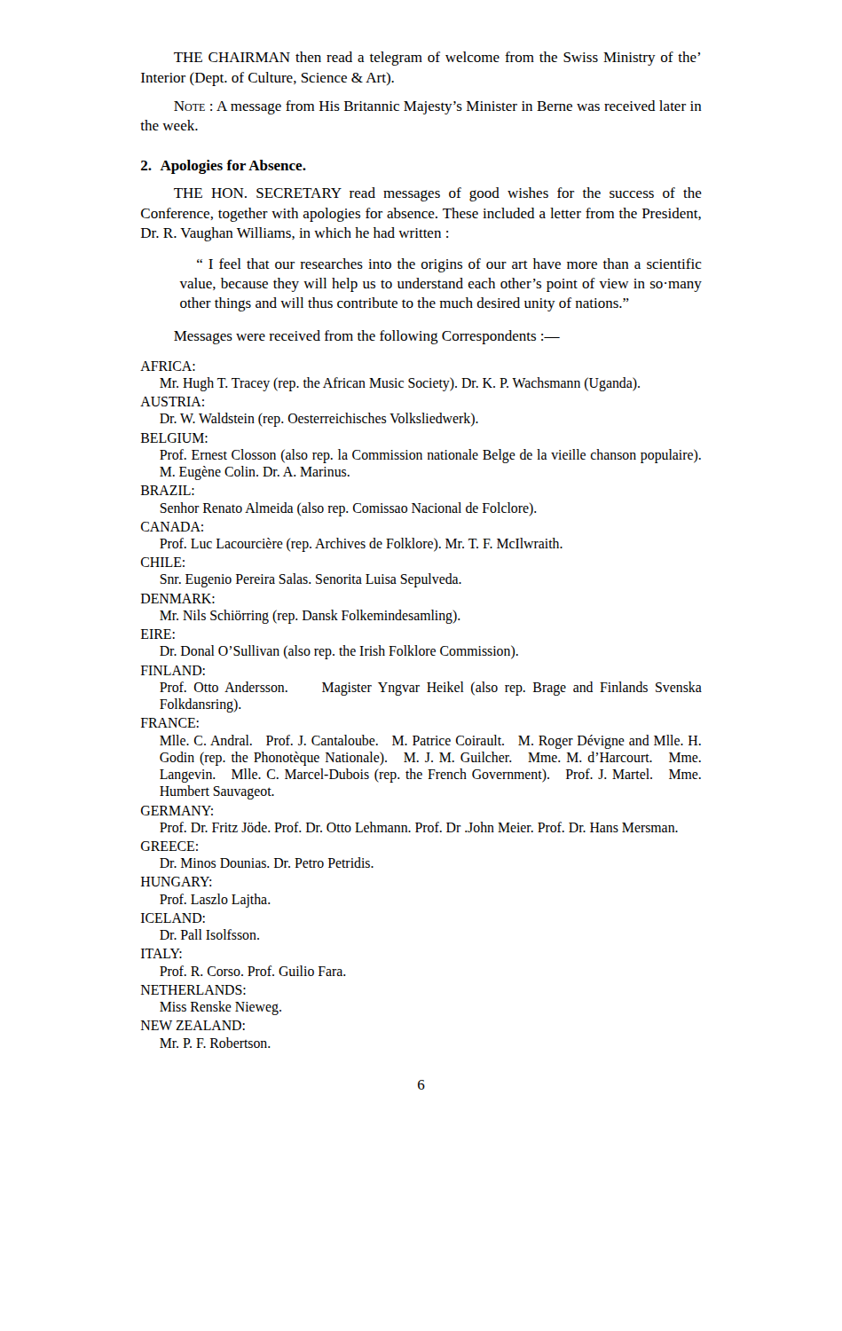The Chairman then read a telegram of welcome from the Swiss Ministry of the’ Interior (Dept. of Culture, Science & Art).
Note : A message from His Britannic Majesty’s Minister in Berne was received later in the week.
2. Apologies for Absence.
The Hon. Secretary read messages of good wishes for the success of the Conference, together with apologies for absence. These included a letter from the President, Dr. R. Vaughan Williams, in which he had written :
“ I feel that our researches into the origins of our art have more than a scientific value, because they will help us to understand each other’s point of view in so·many other things and will thus contribute to the much desired unity of nations.”
Messages were received from the following Correspondents :—
AFRICA:
Mr. Hugh T. Tracey (rep. the African Music Society). Dr. K. P. Wachsmann (Uganda).
AUSTRIA:
Dr. W. Waldstein (rep. Oesterreichisches Volksliedwerk).
BELGIUM:
Prof. Ernest Closson (also rep. la Commission nationale Belge de la vieille chanson populaire). M. Eugène Colin. Dr. A. Marinus.
BRAZIL:
Senhor Renato Almeida (also rep. Comissao Nacional de Folclore).
CANADA:
Prof. Luc Lacourcière (rep. Archives de Folklore). Mr. T. F. McIlwraith.
CHILE:
Snr. Eugenio Pereira Salas. Senorita Luisa Sepulveda.
DENMARK:
Mr. Nils Schiörring (rep. Dansk Folkemindesamling).
EIRE:
Dr. Donal O’Sullivan (also rep. the Irish Folklore Commission).
FINLAND:
Prof. Otto Andersson. Magister Yngvar Heikel (also rep. Brage and Finlands Svenska Folkdansring).
FRANCE:
Mlle. C. Andral. Prof. J. Cantaloube. M. Patrice Coirault. M. Roger Dévigne and Mlle. H. Godin (rep. the Phonotèque Nationale). M. J. M. Guilcher. Mme. M. d’Harcourt. Mme. Langevin. Mlle. C. Marcel-Dubois (rep. the French Government). Prof. J. Martel. Mme. Humbert Sauvageot.
GERMANY:
Prof. Dr. Fritz Jöde. Prof. Dr. Otto Lehmann. Prof. Dr .John Meier. Prof. Dr. Hans Mersman.
GREECE:
Dr. Minos Dounias. Dr. Petro Petridis.
HUNGARY:
Prof. Laszlo Lajtha.
ICELAND:
Dr. Pall Isolfsson.
ITALY:
Prof. R. Corso. Prof. Guilio Fara.
NETHERLANDS:
Miss Renske Nieweg.
NEW ZEALAND:
Mr. P. F. Robertson.
6